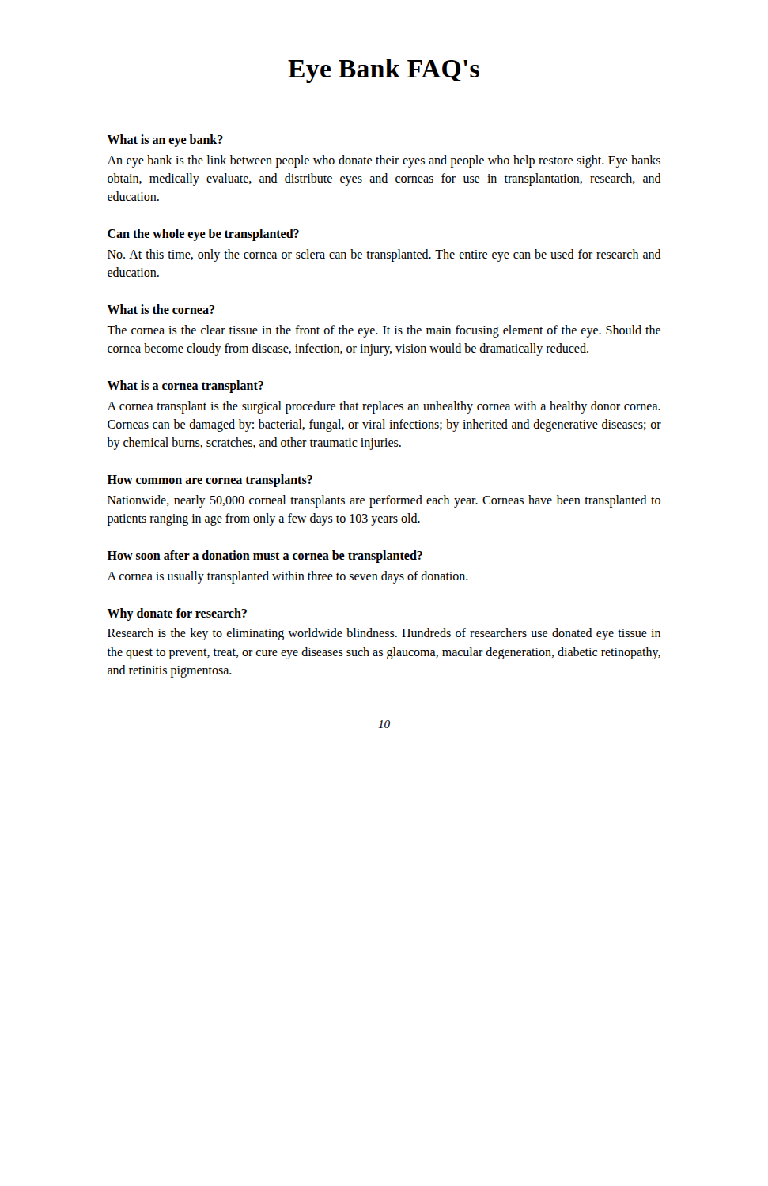Eye Bank FAQ's
What is an eye bank?
An eye bank is the link between people who donate their eyes and people who help restore sight. Eye banks obtain, medically evaluate, and distribute eyes and corneas for use in transplantation, research, and education.
Can the whole eye be transplanted?
No. At this time, only the cornea or sclera can be transplanted. The entire eye can be used for research and education.
What is the cornea?
The cornea is the clear tissue in the front of the eye. It is the main focusing element of the eye. Should the cornea become cloudy from disease, infection, or injury, vision would be dramatically reduced.
What is a cornea transplant?
A cornea transplant is the surgical procedure that replaces an unhealthy cornea with a healthy donor cornea. Corneas can be damaged by: bacterial, fungal, or viral infections; by inherited and degenerative diseases; or by chemical burns, scratches, and other traumatic injuries.
How common are cornea transplants?
Nationwide, nearly 50,000 corneal transplants are performed each year. Corneas have been transplanted to patients ranging in age from only a few days to 103 years old.
How soon after a donation must a cornea be transplanted?
A cornea is usually transplanted within three to seven days of donation.
Why donate for research?
Research is the key to eliminating worldwide blindness. Hundreds of researchers use donated eye tissue in the quest to prevent, treat, or cure eye diseases such as glaucoma, macular degeneration, diabetic retinopathy, and retinitis pigmentosa.
10